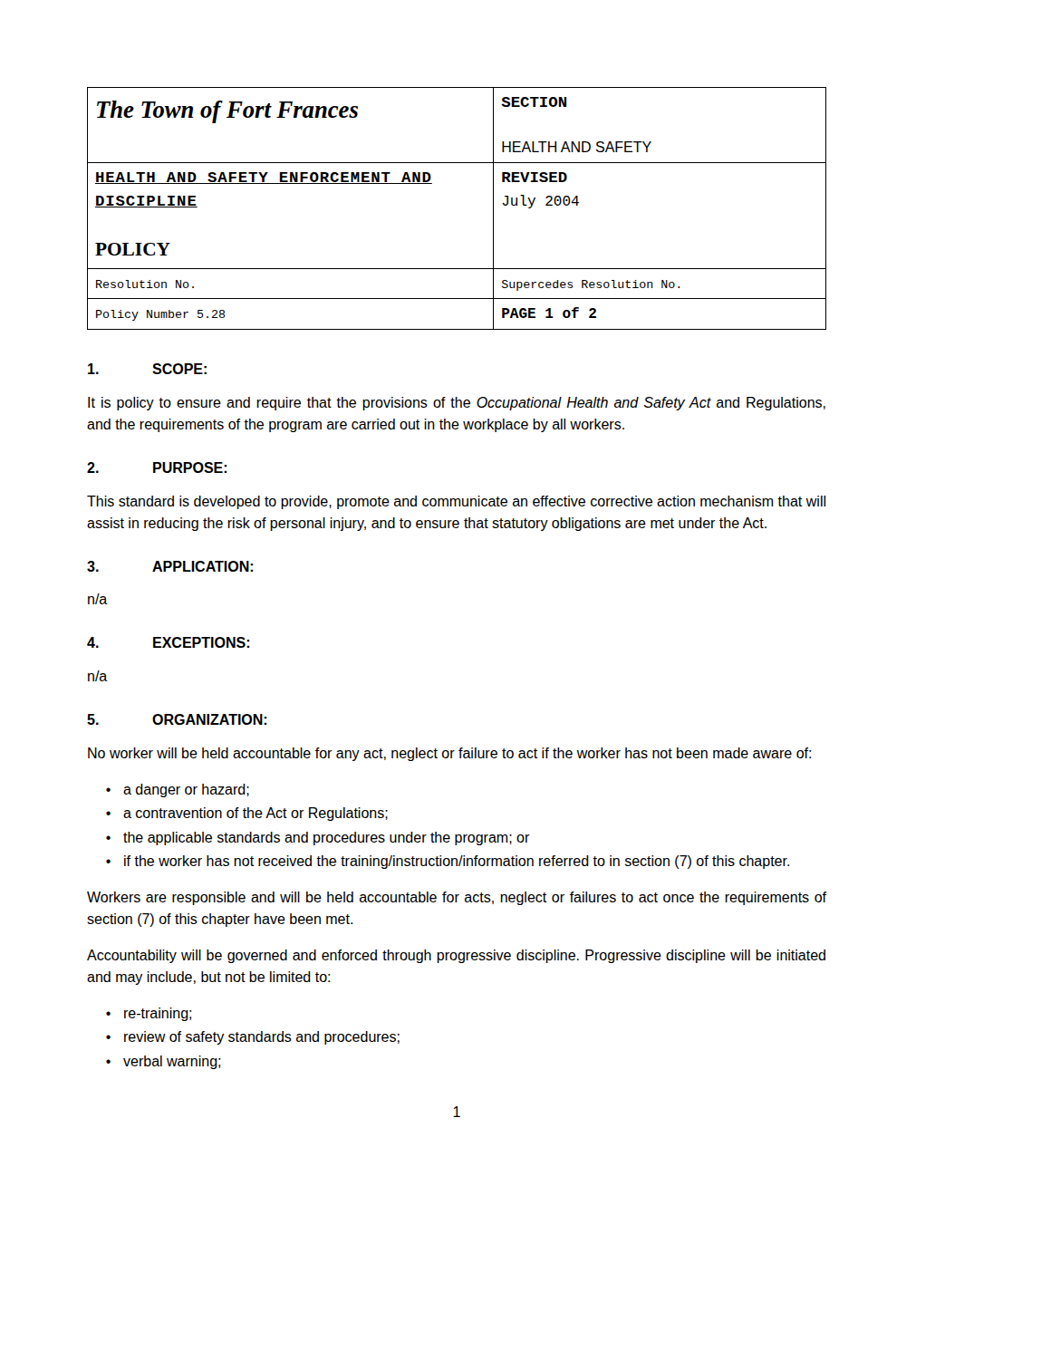| The Town of Fort Frances | SECTION HEALTH AND SAFETY |
| HEALTH AND SAFETY ENFORCEMENT AND DISCIPLINE POLICY | REVISED July 2004 |
| Resolution No. | Supercedes Resolution No. |
| Policy Number 5.28 | PAGE 1 of 2 |
1. SCOPE:
It is policy to ensure and require that the provisions of the Occupational Health and Safety Act and Regulations, and the requirements of the program are carried out in the workplace by all workers.
2. PURPOSE:
This standard is developed to provide, promote and communicate an effective corrective action mechanism that will assist in reducing the risk of personal injury, and to ensure that statutory obligations are met under the Act.
3. APPLICATION:
n/a
4. EXCEPTIONS:
n/a
5. ORGANIZATION:
No worker will be held accountable for any act, neglect or failure to act if the worker has not been made aware of:
a danger or hazard;
a contravention of the Act or Regulations;
the applicable standards and procedures under the program; or
if the worker has not received the training/instruction/information referred to in section (7) of this chapter.
Workers are responsible and will be held accountable for acts, neglect or failures to act once the requirements of section (7) of this chapter have been met.
Accountability will be governed and enforced through progressive discipline. Progressive discipline will be initiated and may include, but not be limited to:
re-training;
review of safety standards and procedures;
verbal warning;
1